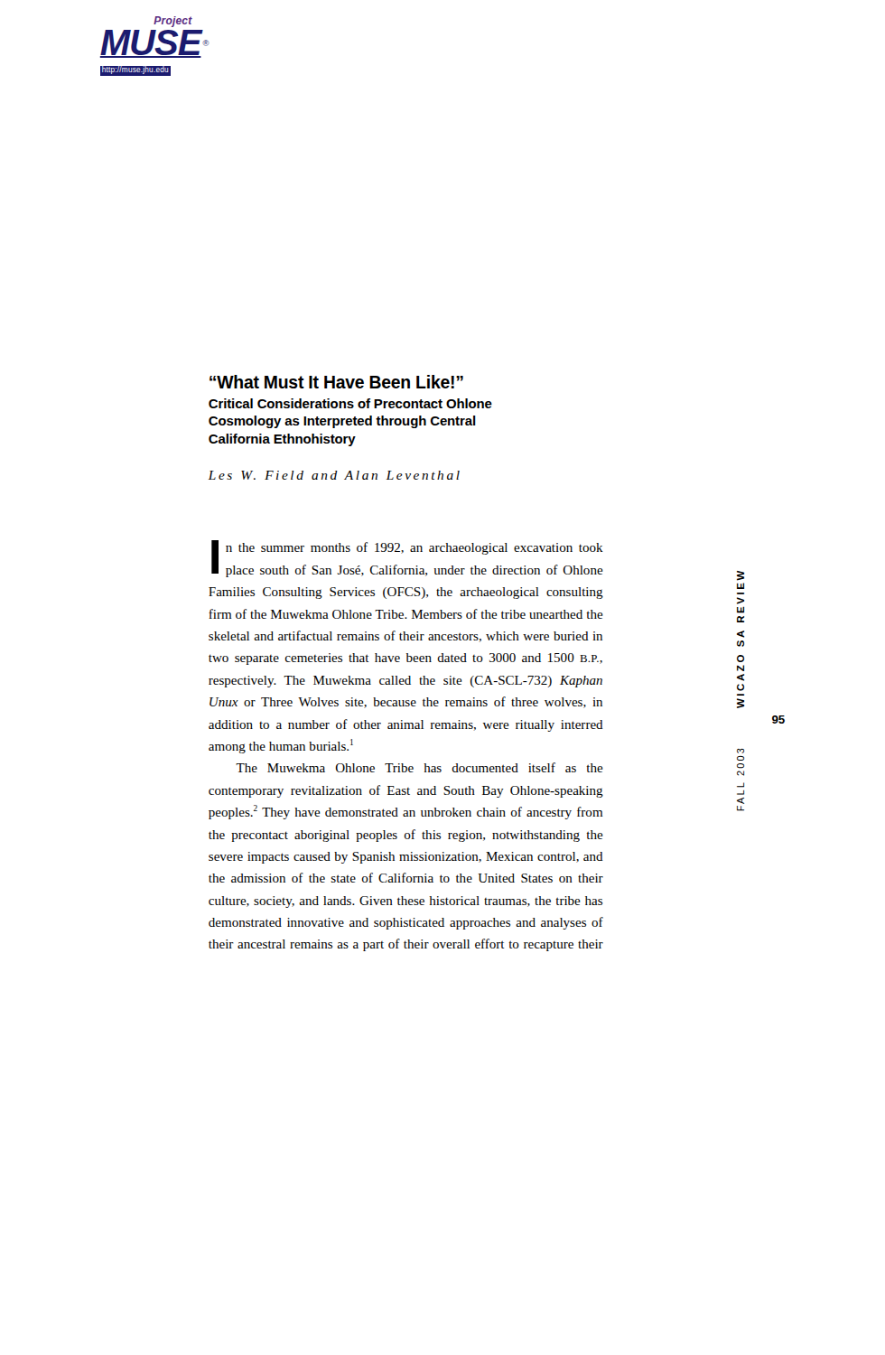Project
MUSE®
http://muse.jhu.edu
“What Must It Have Been Like!”
Critical Considerations of Precontact Ohlone
Cosmology as Interpreted through Central
California Ethnohistory
Les W. Field and Alan Leventhal
In the summer months of 1992, an archaeological excavation took place south of San José, California, under the direction of Ohlone Families Consulting Services (OFCS), the archaeological consulting firm of the Muwekma Ohlone Tribe. Members of the tribe unearthed the skeletal and artifactual remains of their ancestors, which were buried in two separate cemeteries that have been dated to 3000 and 1500 B.P., respectively. The Muwekma called the site (CA-SCL-732) Kaphan Unux or Three Wolves site, because the remains of three wolves, in addition to a number of other animal remains, were ritually interred among the human burials.1
The Muwekma Ohlone Tribe has documented itself as the contemporary revitalization of East and South Bay Ohlone-speaking peoples.2 They have demonstrated an unbroken chain of ancestry from the precontact aboriginal peoples of this region, notwithstanding the severe impacts caused by Spanish missionization, Mexican control, and the admission of the state of California to the United States on their culture, society, and lands. Given these historical traumas, the tribe has demonstrated innovative and sophisticated approaches and analyses of their ancestral remains as a part of their overall effort to recapture their history and to reconstruct the present and future for their people (see Field, Leventhal, Sanchez, and Cambra 1992; and Leventhal, Field, Alvarez, and Cambra 1994 regarding the existence of
WICAZO SA REVIEW
FALL 2003
95